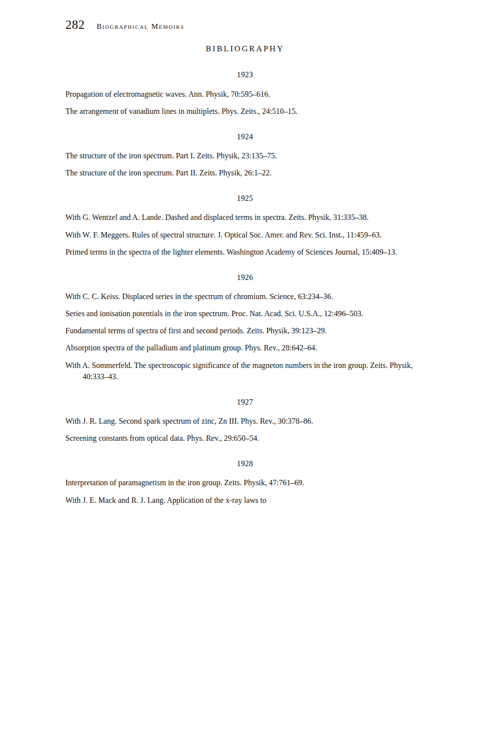282 Biographical Memoirs
BIBLIOGRAPHY
1923
Propagation of electromagnetic waves. Ann. Physik, 70:595–616.
The arrangement of vanadium lines in multiplets. Phys. Zeits., 24:510–15.
1924
The structure of the iron spectrum. Part I. Zeits. Physik, 23:135–75.
The structure of the iron spectrum. Part II. Zeits. Physik, 26:1–22.
1925
With G. Wentzel and A. Lande. Dashed and displaced terms in spectra. Zeits. Physik, 31:335–38.
With W. F. Meggers. Rules of spectral structure. J. Optical Soc. Amer. and Rev. Sci. Inst., 11:459–63.
Primed terms in the spectra of the lighter elements. Washington Academy of Sciences Journal, 15:409–13.
1926
With C. C. Keiss. Displaced series in the spectrum of chromium. Science, 63:234–36.
Series and ionisation potentials in the iron spectrum. Proc. Nat. Acad. Sci. U.S.A., 12:496–503.
Fundamental terms of spectra of first and second periods. Zeits. Physik, 39:123–29.
Absorption spectra of the palladium and platinum group. Phys. Rev., 28:642–64.
With A. Sommerfeld. The spectroscopic significance of the magneton numbers in the iron group. Zeits. Physik, 40:333–43.
1927
With J. R. Lang. Second spark spectrum of zinc, Zn III. Phys. Rev., 30:378–86.
Screening constants from optical data. Phys. Rev., 29:650–54.
1928
Interpretation of paramagnetism in the iron group. Zeits. Physik, 47:761–69.
With J. E. Mack and R. J. Lang. Application of the x-ray laws to